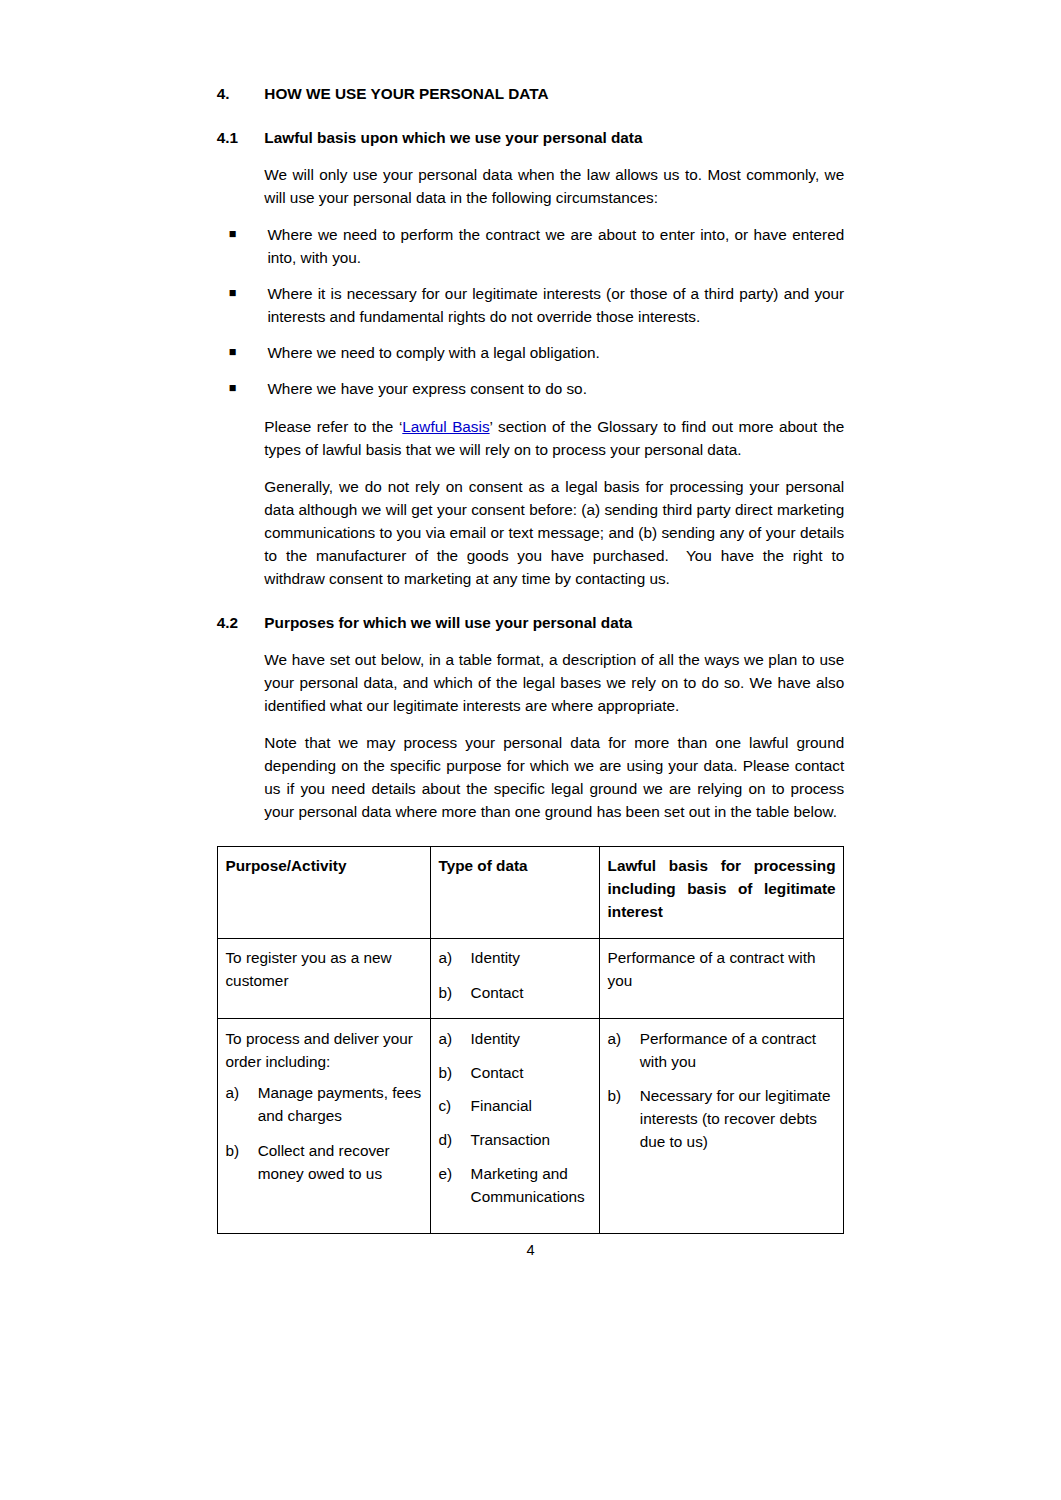4. HOW WE USE YOUR PERSONAL DATA
4.1 Lawful basis upon which we use your personal data
We will only use your personal data when the law allows us to. Most commonly, we will use your personal data in the following circumstances:
Where we need to perform the contract we are about to enter into, or have entered into, with you.
Where it is necessary for our legitimate interests (or those of a third party) and your interests and fundamental rights do not override those interests.
Where we need to comply with a legal obligation.
Where we have your express consent to do so.
Please refer to the ‘Lawful Basis’ section of the Glossary to find out more about the types of lawful basis that we will rely on to process your personal data.
Generally, we do not rely on consent as a legal basis for processing your personal data although we will get your consent before: (a) sending third party direct marketing communications to you via email or text message; and (b) sending any of your details to the manufacturer of the goods you have purchased. You have the right to withdraw consent to marketing at any time by contacting us.
4.2 Purposes for which we will use your personal data
We have set out below, in a table format, a description of all the ways we plan to use your personal data, and which of the legal bases we rely on to do so. We have also identified what our legitimate interests are where appropriate.
Note that we may process your personal data for more than one lawful ground depending on the specific purpose for which we are using your data. Please contact us if you need details about the specific legal ground we are relying on to process your personal data where more than one ground has been set out in the table below.
| Purpose/Activity | Type of data | Lawful basis for processing including basis of legitimate interest |
| --- | --- | --- |
| To register you as a new customer | a) Identity b) Contact | Performance of a contract with you |
| To process and deliver your order including: a) Manage payments, fees and charges b) Collect and recover money owed to us | a) Identity b) Contact c) Financial d) Transaction e) Marketing and Communications | a) Performance of a contract with you b) Necessary for our legitimate interests (to recover debts due to us) |
4